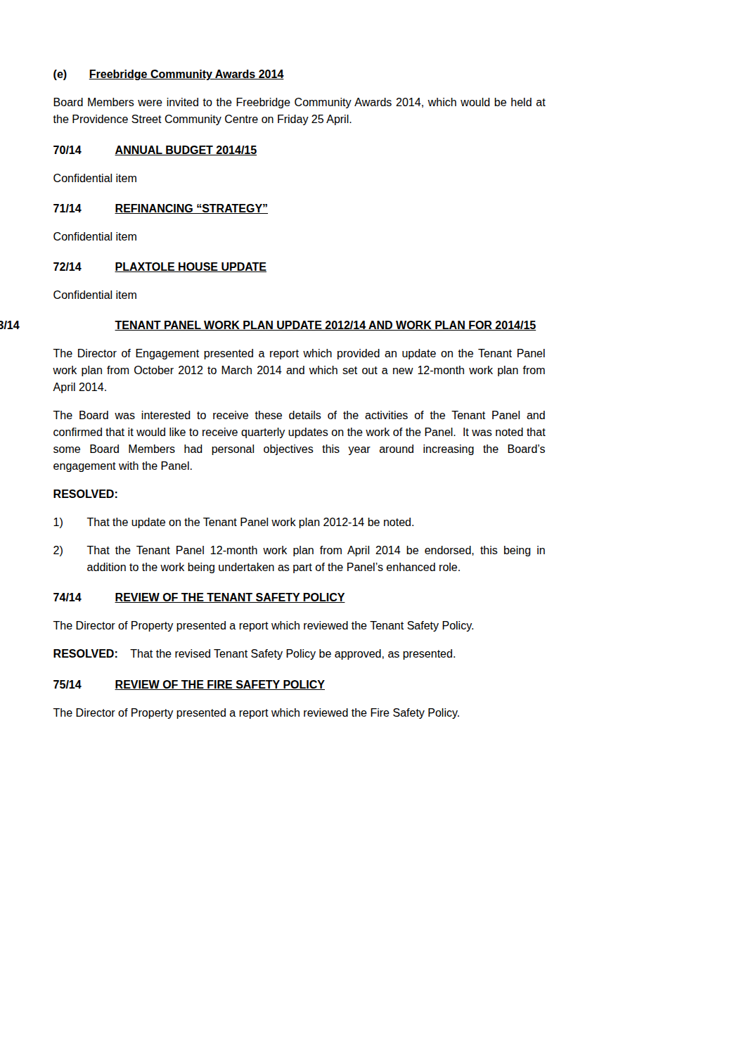(e) Freebridge Community Awards 2014
Board Members were invited to the Freebridge Community Awards 2014, which would be held at the Providence Street Community Centre on Friday 25 April.
70/14 ANNUAL BUDGET 2014/15
Confidential item
71/14 REFINANCING “STRATEGY”
Confidential item
72/14 PLAXTOLE HOUSE UPDATE
Confidential item
73/14 TENANT PANEL WORK PLAN UPDATE 2012/14 AND WORK PLAN FOR 2014/15
The Director of Engagement presented a report which provided an update on the Tenant Panel work plan from October 2012 to March 2014 and which set out a new 12-month work plan from April 2014.
The Board was interested to receive these details of the activities of the Tenant Panel and confirmed that it would like to receive quarterly updates on the work of the Panel. It was noted that some Board Members had personal objectives this year around increasing the Board’s engagement with the Panel.
RESOLVED:
1) That the update on the Tenant Panel work plan 2012-14 be noted.
2) That the Tenant Panel 12-month work plan from April 2014 be endorsed, this being in addition to the work being undertaken as part of the Panel’s enhanced role.
74/14 REVIEW OF THE TENANT SAFETY POLICY
The Director of Property presented a report which reviewed the Tenant Safety Policy.
RESOLVED: That the revised Tenant Safety Policy be approved, as presented.
75/14 REVIEW OF THE FIRE SAFETY POLICY
The Director of Property presented a report which reviewed the Fire Safety Policy.